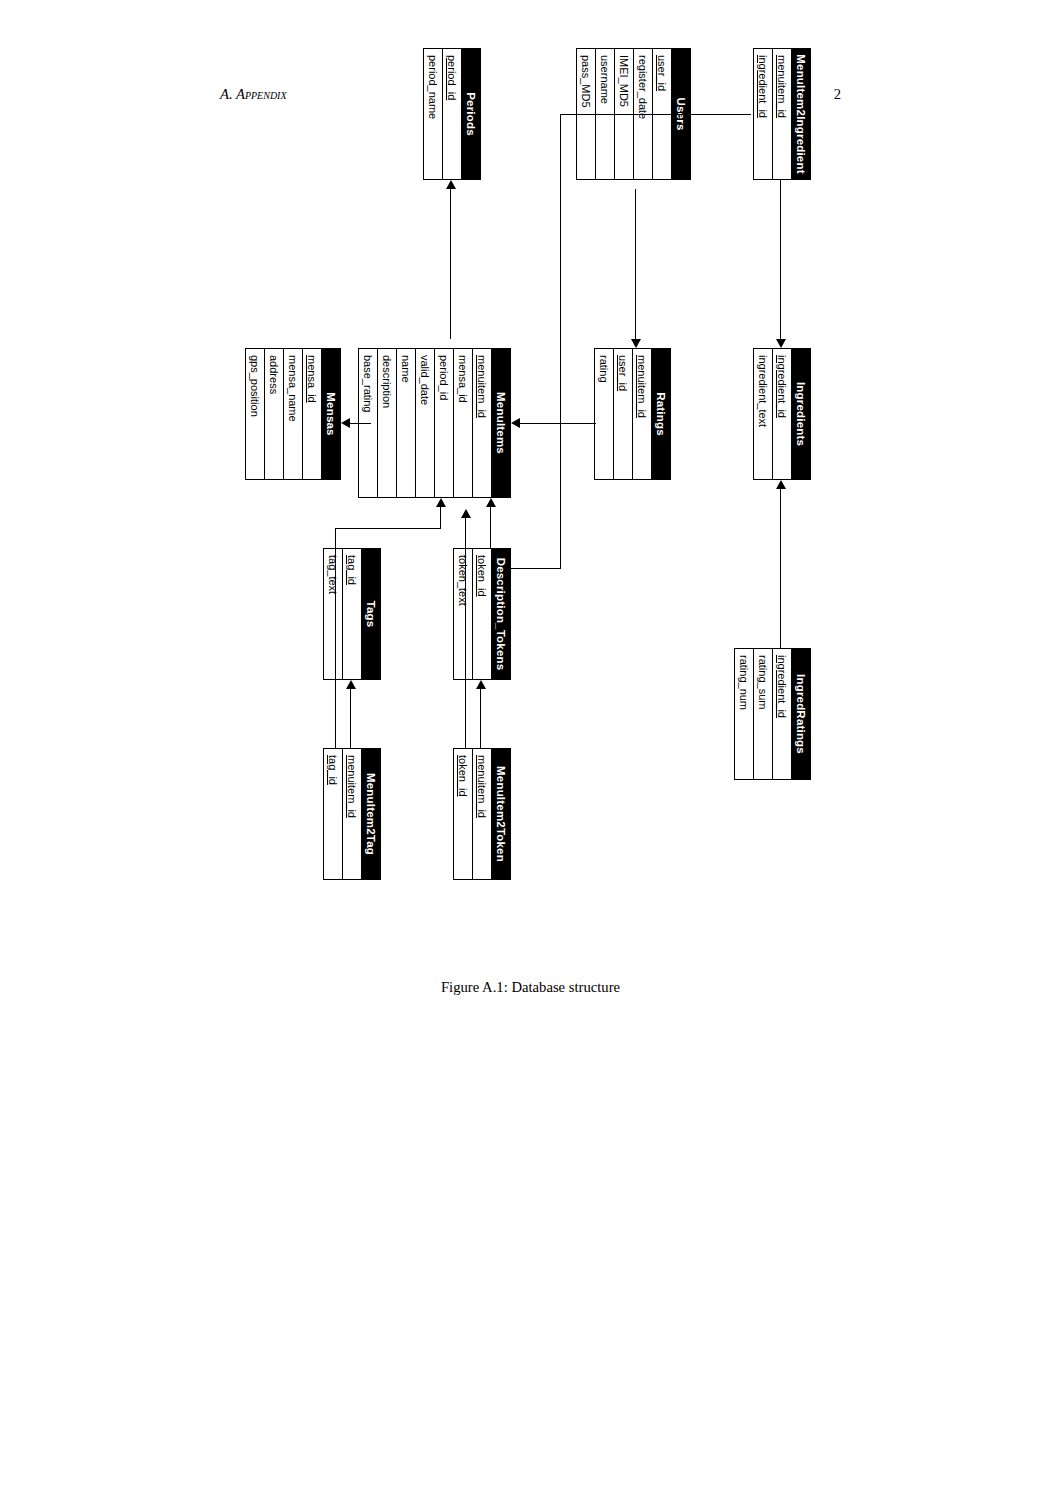A. Appendix
2
MenuItem2Ingredient
menuitem_id
ingredient_id
Ingredients
ingredient_id
ingredient_text
IngredRatings
ingredient_id
rating_sum
rating_num
Users
user_id
register_date
IMEI_MD5
username
pass_MD5
Ratings
menuitem_id
user_id
rating
MenuItems
menuitem_id
mensa_id
period_id
valid_date
name
description
base_rating
Periods
period_id
period_name
MenuItem2Token
menuitem_id
token_id
MenuItem2Tag
menuitem_id
tag_id
Description_Tokens
token_id
token_text
Tags
tag_id
tag_text
Mensas
mensa_id
mensa_name
address
gps_position
Figure A.1: Database structure